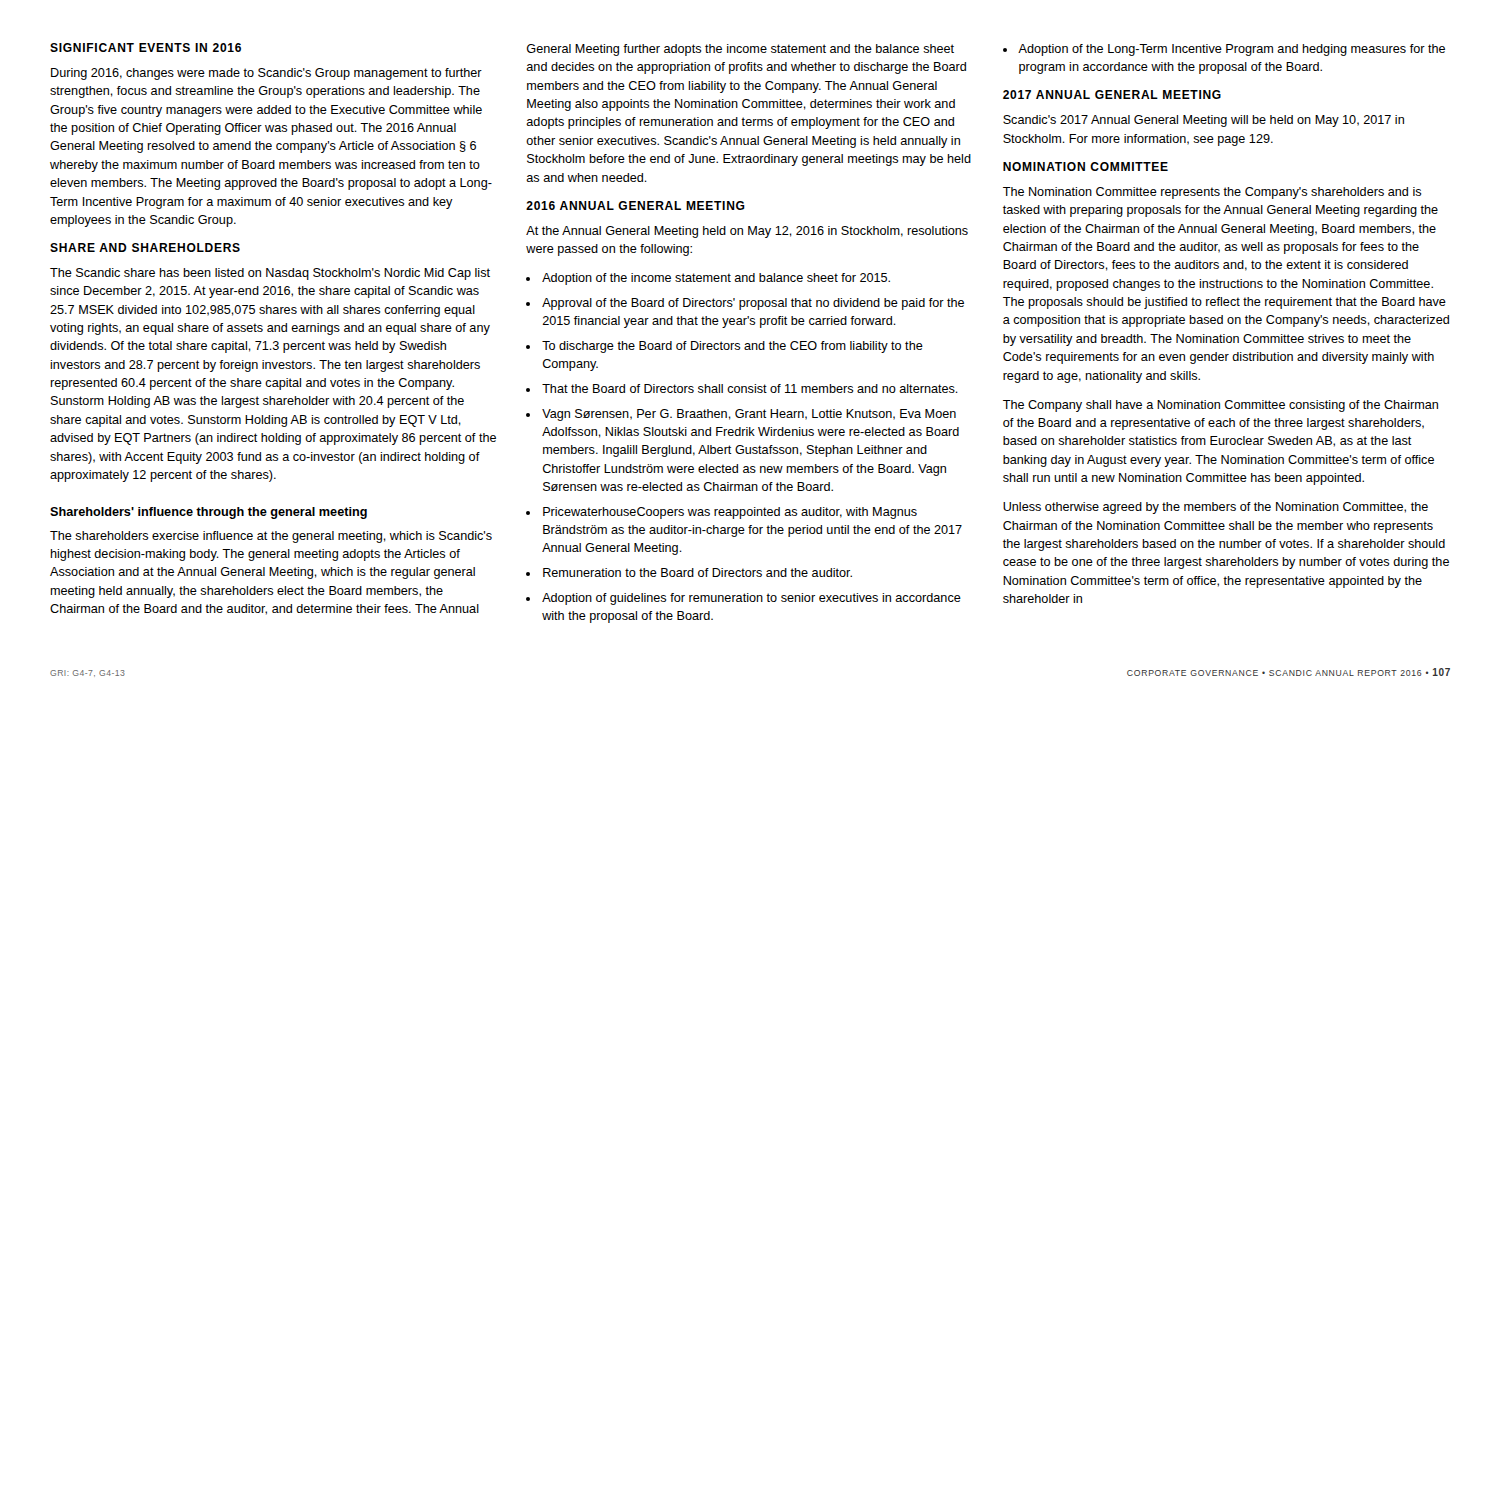SIGNIFICANT EVENTS IN 2016
During 2016, changes were made to Scandic's Group management to further strengthen, focus and streamline the Group's operations and leadership. The Group's five country managers were added to the Executive Committee while the position of Chief Operating Officer was phased out. The 2016 Annual General Meeting resolved to amend the company's Article of Association § 6 whereby the maximum number of Board members was increased from ten to eleven members. The Meeting approved the Board's proposal to adopt a Long-Term Incentive Program for a maximum of 40 senior executives and key employees in the Scandic Group.
SHARE AND SHAREHOLDERS
The Scandic share has been listed on Nasdaq Stockholm's Nordic Mid Cap list since December 2, 2015. At year-end 2016, the share capital of Scandic was 25.7 MSEK divided into 102,985,075 shares with all shares conferring equal voting rights, an equal share of assets and earnings and an equal share of any dividends. Of the total share capital, 71.3 percent was held by Swedish investors and 28.7 percent by foreign investors. The ten largest shareholders represented 60.4 percent of the share capital and votes in the Company. Sunstorm Holding AB was the largest shareholder with 20.4 percent of the share capital and votes. Sunstorm Holding AB is controlled by EQT V Ltd, advised by EQT Partners (an indirect holding of approximately 86 percent of the shares), with Accent Equity 2003 fund as a co-investor (an indirect holding of approximately 12 percent of the shares).
Shareholders' influence through the general meeting
The shareholders exercise influence at the general meeting, which is Scandic's highest decision-making body. The general meeting adopts the Articles of Association and at the Annual General Meeting, which is the regular general meeting held annually, the shareholders elect the Board members, the Chairman of the Board and the auditor, and determine their fees. The Annual General Meeting further adopts the income statement and the balance sheet and decides on the appropriation of profits and whether to discharge the Board members and the CEO from liability to the Company. The Annual General Meeting also appoints the Nomination Committee, determines their work and adopts principles of remuneration and terms of employment for the CEO and other senior executives. Scandic's Annual General Meeting is held annually in Stockholm before the end of June. Extraordinary general meetings may be held as and when needed.
2016 ANNUAL GENERAL MEETING
At the Annual General Meeting held on May 12, 2016 in Stockholm, resolutions were passed on the following:
Adoption of the income statement and balance sheet for 2015.
Approval of the Board of Directors' proposal that no dividend be paid for the 2015 financial year and that the year's profit be carried forward.
To discharge the Board of Directors and the CEO from liability to the Company.
That the Board of Directors shall consist of 11 members and no alternates.
Vagn Sørensen, Per G. Braathen, Grant Hearn, Lottie Knutson, Eva Moen Adolfsson, Niklas Sloutski and Fredrik Wirdenius were re-elected as Board members. Ingalill Berglund, Albert Gustafsson, Stephan Leithner and Christoffer Lundström were elected as new members of the Board. Vagn Sørensen was re-elected as Chairman of the Board.
PricewaterhouseCoopers was reappointed as auditor, with Magnus Brändström as the auditor-in-charge for the period until the end of the 2017 Annual General Meeting.
Remuneration to the Board of Directors and the auditor.
Adoption of guidelines for remuneration to senior executives in accordance with the proposal of the Board.
Adoption of the Long-Term Incentive Program and hedging measures for the program in accordance with the proposal of the Board.
2017 ANNUAL GENERAL MEETING
Scandic's 2017 Annual General Meeting will be held on May 10, 2017 in Stockholm. For more information, see page 129.
NOMINATION COMMITTEE
The Nomination Committee represents the Company's shareholders and is tasked with preparing proposals for the Annual General Meeting regarding the election of the Chairman of the Annual General Meeting, Board members, the Chairman of the Board and the auditor, as well as proposals for fees to the Board of Directors, fees to the auditors and, to the extent it is considered required, proposed changes to the instructions to the Nomination Committee. The proposals should be justified to reflect the requirement that the Board have a composition that is appropriate based on the Company's needs, characterized by versatility and breadth. The Nomination Committee strives to meet the Code's requirements for an even gender distribution and diversity mainly with regard to age, nationality and skills.
The Company shall have a Nomination Committee consisting of the Chairman of the Board and a representative of each of the three largest shareholders, based on shareholder statistics from Euroclear Sweden AB, as at the last banking day in August every year. The Nomination Committee's term of office shall run until a new Nomination Committee has been appointed.
Unless otherwise agreed by the members of the Nomination Committee, the Chairman of the Nomination Committee shall be the member who represents the largest shareholders based on the number of votes. If a shareholder should cease to be one of the three largest shareholders by number of votes during the Nomination Committee's term of office, the representative appointed by the shareholder in
GRI: G4-7, G4-13
CORPORATE GOVERNANCE • SCANDIC ANNUAL REPORT 2016 • 107